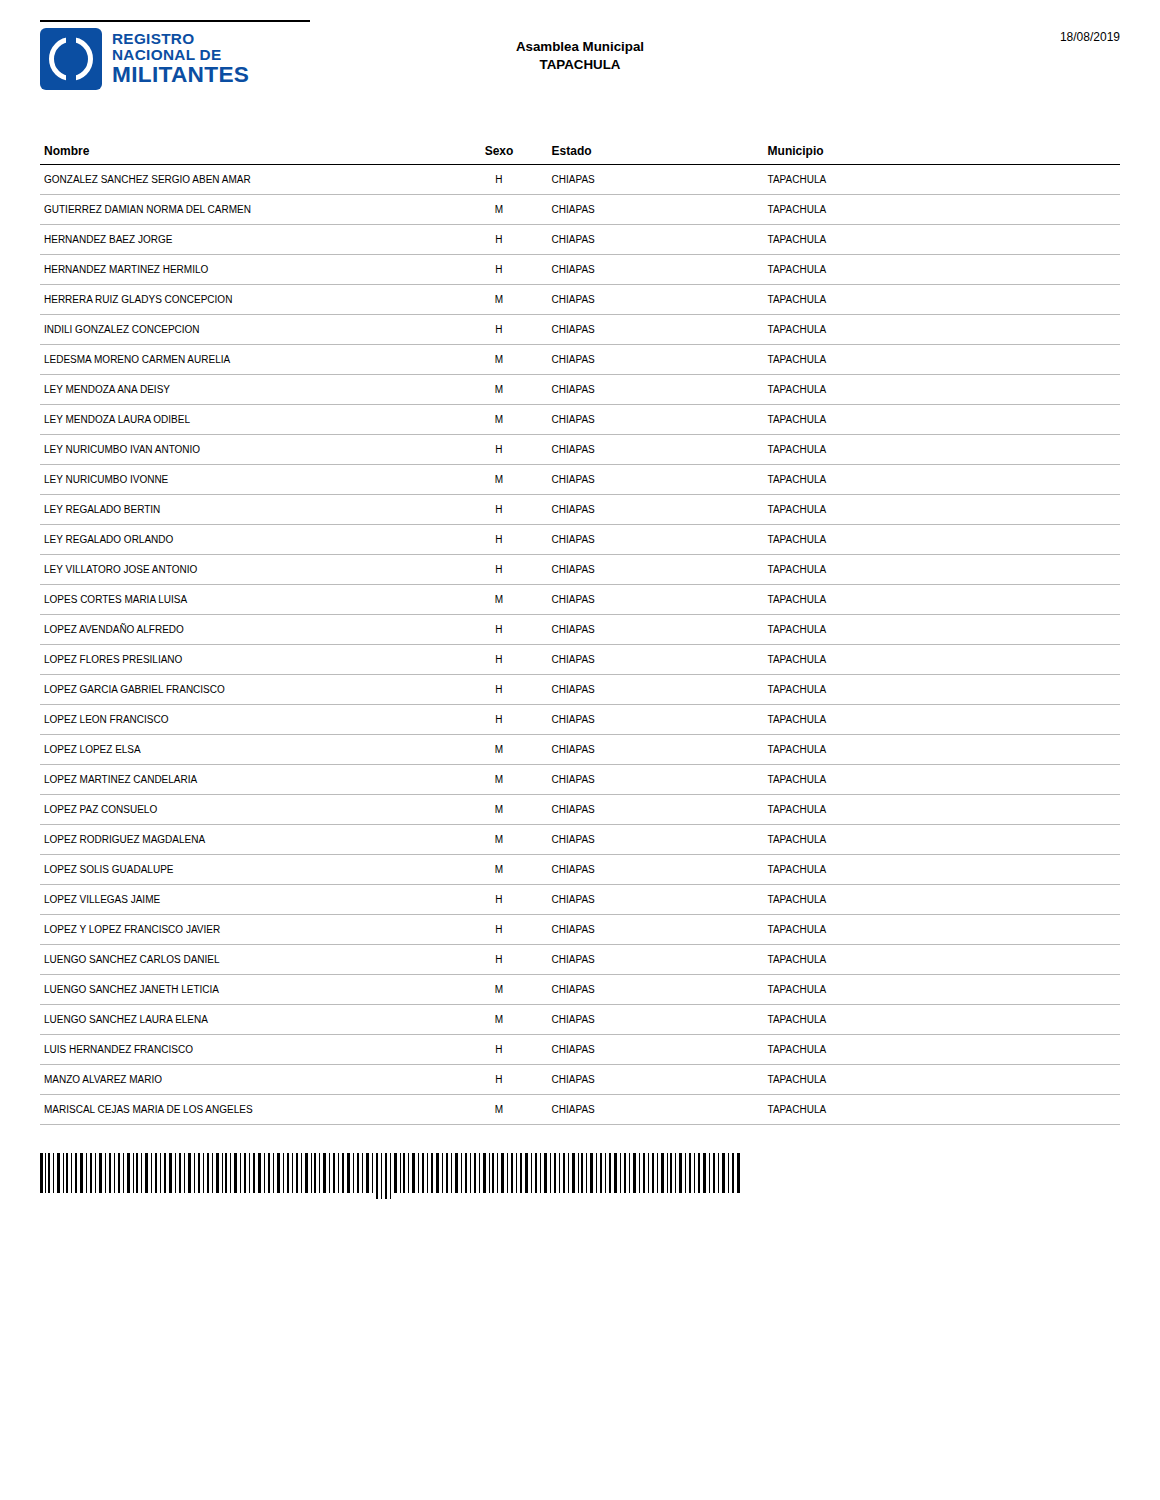REGISTRO
NACIONAL DE
MILITANTES
Asamblea Municipal
TAPACHULA
18/08/2019
| Nombre | Sexo | Estado | Municipio |
| --- | --- | --- | --- |
| GONZALEZ SANCHEZ SERGIO ABEN AMAR | H | CHIAPAS | TAPACHULA |
| GUTIERREZ DAMIAN NORMA DEL CARMEN | M | CHIAPAS | TAPACHULA |
| HERNANDEZ BAEZ JORGE | H | CHIAPAS | TAPACHULA |
| HERNANDEZ MARTINEZ HERMILO | H | CHIAPAS | TAPACHULA |
| HERRERA RUIZ GLADYS CONCEPCION | M | CHIAPAS | TAPACHULA |
| INDILI GONZALEZ CONCEPCION | H | CHIAPAS | TAPACHULA |
| LEDESMA MORENO CARMEN AURELIA | M | CHIAPAS | TAPACHULA |
| LEY MENDOZA ANA DEISY | M | CHIAPAS | TAPACHULA |
| LEY MENDOZA LAURA ODIBEL | M | CHIAPAS | TAPACHULA |
| LEY NURICUMBO IVAN ANTONIO | H | CHIAPAS | TAPACHULA |
| LEY NURICUMBO IVONNE | M | CHIAPAS | TAPACHULA |
| LEY REGALADO BERTIN | H | CHIAPAS | TAPACHULA |
| LEY REGALADO ORLANDO | H | CHIAPAS | TAPACHULA |
| LEY VILLATORO JOSE ANTONIO | H | CHIAPAS | TAPACHULA |
| LOPES CORTES MARIA LUISA | M | CHIAPAS | TAPACHULA |
| LOPEZ AVENDAÑO ALFREDO | H | CHIAPAS | TAPACHULA |
| LOPEZ FLORES PRESILIANO | H | CHIAPAS | TAPACHULA |
| LOPEZ GARCIA GABRIEL FRANCISCO | H | CHIAPAS | TAPACHULA |
| LOPEZ LEON FRANCISCO | H | CHIAPAS | TAPACHULA |
| LOPEZ LOPEZ ELSA | M | CHIAPAS | TAPACHULA |
| LOPEZ MARTINEZ CANDELARIA | M | CHIAPAS | TAPACHULA |
| LOPEZ PAZ CONSUELO | M | CHIAPAS | TAPACHULA |
| LOPEZ RODRIGUEZ MAGDALENA | M | CHIAPAS | TAPACHULA |
| LOPEZ SOLIS GUADALUPE | M | CHIAPAS | TAPACHULA |
| LOPEZ VILLEGAS JAIME | H | CHIAPAS | TAPACHULA |
| LOPEZ Y LOPEZ FRANCISCO JAVIER | H | CHIAPAS | TAPACHULA |
| LUENGO SANCHEZ CARLOS DANIEL | H | CHIAPAS | TAPACHULA |
| LUENGO SANCHEZ JANETH LETICIA | M | CHIAPAS | TAPACHULA |
| LUENGO SANCHEZ LAURA ELENA | M | CHIAPAS | TAPACHULA |
| LUIS HERNANDEZ FRANCISCO | H | CHIAPAS | TAPACHULA |
| MANZO ALVAREZ MARIO | H | CHIAPAS | TAPACHULA |
| MARISCAL CEJAS MARIA DE LOS ANGELES | M | CHIAPAS | TAPACHULA |